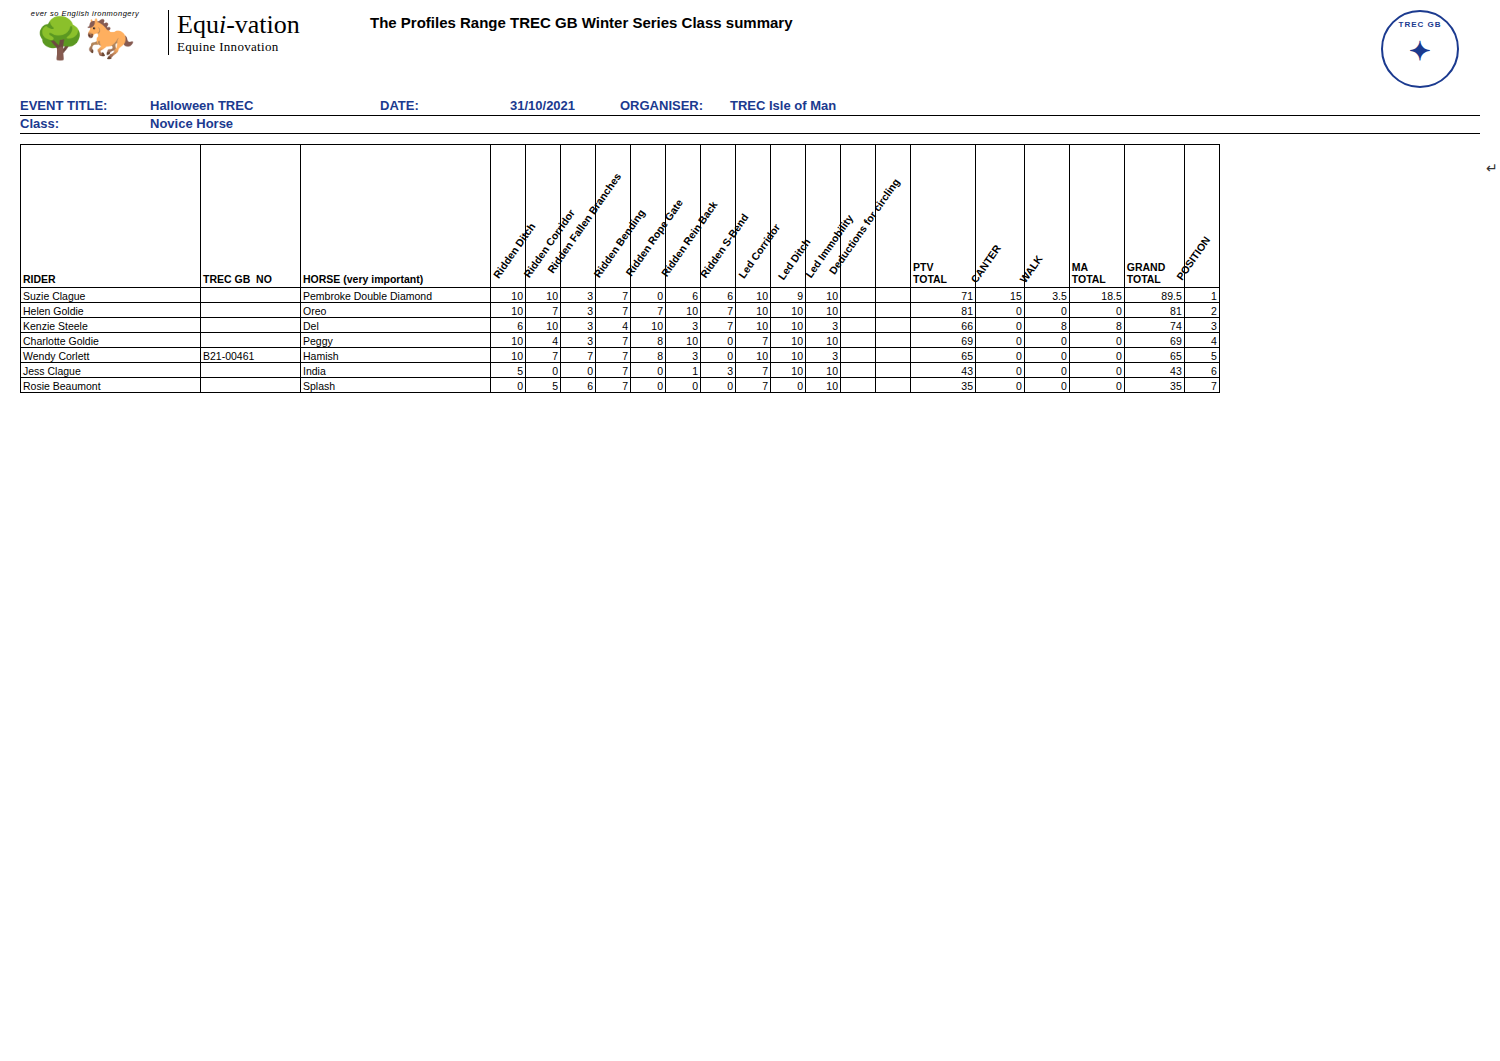ever so English ironmongery
🌳🐎
Equi-vation
Equine Innovation
The Profiles Range TREC GB Winter Series Class summary
TREC GB ✦
EVENT TITLE:
Halloween TREC
DATE:
31/10/2021
ORGANISER:
TREC Isle of Man
Class:
Novice Horse
| RIDER | TREC GB NO | HORSE (very important) | Ridden Ditch | Ridden Corridor | Ridden Fallen Branches | Ridden Bending | Ridden Rope Gate | Ridden Rein Back | Ridden S-Bend | Led Corridor | Led Ditch | Led Immobility | Deductions for circling | | PTV TOTAL | CANTER | WALK | MA TOTAL | GRAND TOTAL | POSITION |
| --- | --- | --- | --- | --- | --- | --- | --- | --- | --- | --- | --- | --- | --- | --- | --- | --- | --- | --- | --- | --- |
| Suzie Clague | | Pembroke Double Diamond | 10 | 10 | 3 | 7 | 0 | 6 | 6 | 10 | 9 | 10 | | | 71 | 15 | 3.5 | 18.5 | 89.5 | 1 |
| Helen Goldie | | Oreo | 10 | 7 | 3 | 7 | 7 | 10 | 7 | 10 | 10 | 10 | | | 81 | 0 | 0 | 0 | 81 | 2 |
| Kenzie Steele | | Del | 6 | 10 | 3 | 4 | 10 | 3 | 7 | 10 | 10 | 3 | | | 66 | 0 | 8 | 8 | 74 | 3 |
| Charlotte Goldie | | Peggy | 10 | 4 | 3 | 7 | 8 | 10 | 0 | 7 | 10 | 10 | | | 69 | 0 | 0 | 0 | 69 | 4 |
| Wendy Corlett | B21-00461 | Hamish | 10 | 7 | 7 | 7 | 8 | 3 | 0 | 10 | 10 | 3 | | | 65 | 0 | 0 | 0 | 65 | 5 |
| Jess Clague | | India | 5 | 0 | 0 | 7 | 0 | 1 | 3 | 7 | 10 | 10 | | | 43 | 0 | 0 | 0 | 43 | 6 |
| Rosie Beaumont | | Splash | 0 | 5 | 6 | 7 | 0 | 0 | 0 | 7 | 0 | 10 | | | 35 | 0 | 0 | 0 | 35 | 7 |
↵